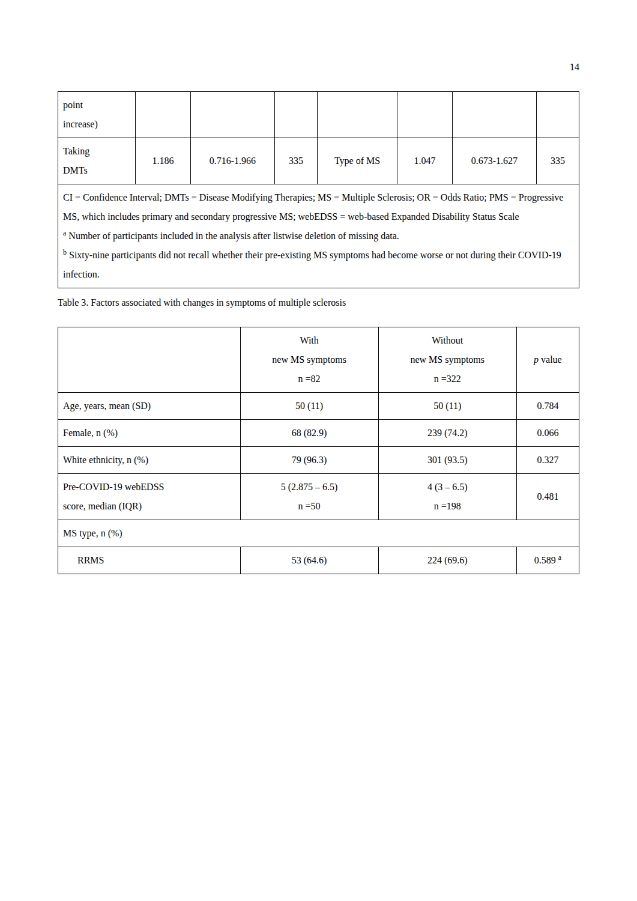14
| point increase) | | | | | | | |
| Taking DMTs | 1.186 | 0.716-1.966 | 335 | Type of MS | 1.047 | 0.673-1.627 | 335 |
| CI = Confidence Interval; DMTs = Disease Modifying Therapies; MS = Multiple Sclerosis; OR = Odds Ratio; PMS = Progressive MS, which includes primary and secondary progressive MS; webEDSS = web-based Expanded Disability Status Scale a Number of participants included in the analysis after listwise deletion of missing data. b Sixty-nine participants did not recall whether their pre-existing MS symptoms had become worse or not during their COVID-19 infection. |
Table 3. Factors associated with changes in symptoms of multiple sclerosis
| | With new MS symptoms n =82 | Without new MS symptoms n =322 | p value |
| Age, years, mean (SD) | 50 (11) | 50 (11) | 0.784 |
| Female, n (%) | 68 (82.9) | 239 (74.2) | 0.066 |
| White ethnicity, n (%) | 79 (96.3) | 301 (93.5) | 0.327 |
| Pre-COVID-19 webEDSS score, median (IQR) | 5 (2.875 – 6.5) n =50 | 4 (3 – 6.5) n =198 | 0.481 |
| MS type, n (%) |
| RRMS | 53 (64.6) | 224 (69.6) | 0.589 a |